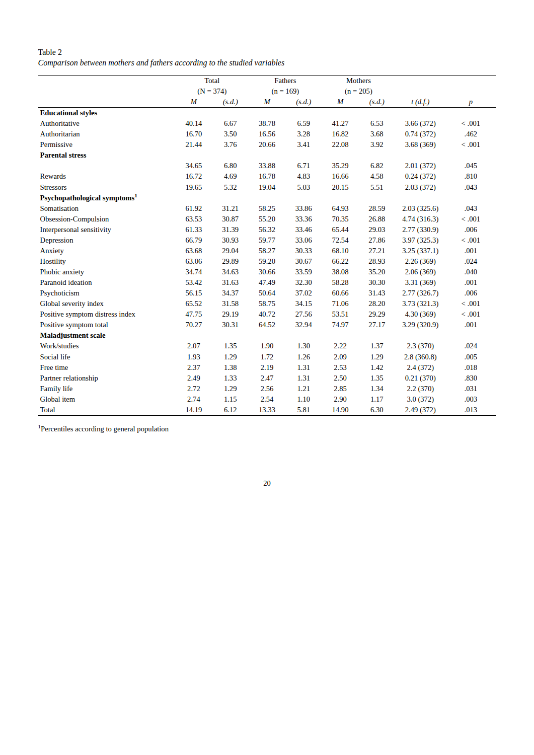Table 2 Comparison between mothers and fathers according to the studied variables
| | Total | Fathers | Mothers | | |
| --- | --- | --- | --- | --- | --- |
| | (N = 374) | (n = 169) | (n = 205) | | |
| | M | (s.d.) | M | (s.d.) | M | (s.d.) | t (d.f.) | p |
| Educational styles |
| Authoritative | 40.14 | 6.67 | 38.78 | 6.59 | 41.27 | 6.53 | 3.66 (372) | < .001 |
| Authoritarian | 16.70 | 3.50 | 16.56 | 3.28 | 16.82 | 3.68 | 0.74 (372) | .462 |
| Permissive | 21.44 | 3.76 | 20.66 | 3.41 | 22.08 | 3.92 | 3.68 (369) | < .001 |
| Parental stress |
| | 34.65 | 6.80 | 33.88 | 6.71 | 35.29 | 6.82 | 2.01 (372) | .045 |
| Rewards | 16.72 | 4.69 | 16.78 | 4.83 | 16.66 | 4.58 | 0.24 (372) | .810 |
| Stressors | 19.65 | 5.32 | 19.04 | 5.03 | 20.15 | 5.51 | 2.03 (372) | .043 |
| Psychopathological symptoms 1 |
| Somatisation | 61.92 | 31.21 | 58.25 | 33.86 | 64.93 | 28.59 | 2.03 (325.6) | .043 |
| Obsession-Compulsion | 63.53 | 30.87 | 55.20 | 33.36 | 70.35 | 26.88 | 4.74 (316.3) | < .001 |
| Interpersonal sensitivity | 61.33 | 31.39 | 56.32 | 33.46 | 65.44 | 29.03 | 2.77 (330.9) | .006 |
| Depression | 66.79 | 30.93 | 59.77 | 33.06 | 72.54 | 27.86 | 3.97 (325.3) | < .001 |
| Anxiety | 63.68 | 29.04 | 58.27 | 30.33 | 68.10 | 27.21 | 3.25 (337.1) | .001 |
| Hostility | 63.06 | 29.89 | 59.20 | 30.67 | 66.22 | 28.93 | 2.26 (369) | .024 |
| Phobic anxiety | 34.74 | 34.63 | 30.66 | 33.59 | 38.08 | 35.20 | 2.06 (369) | .040 |
| Paranoid ideation | 53.42 | 31.63 | 47.49 | 32.30 | 58.28 | 30.30 | 3.31 (369) | .001 |
| Psychoticism | 56.15 | 34.37 | 50.64 | 37.02 | 60.66 | 31.43 | 2.77 (326.7) | .006 |
| Global severity index | 65.52 | 31.58 | 58.75 | 34.15 | 71.06 | 28.20 | 3.73 (321.3) | < .001 |
| Positive symptom distress index | 47.75 | 29.19 | 40.72 | 27.56 | 53.51 | 29.29 | 4.30 (369) | < .001 |
| Positive symptom total | 70.27 | 30.31 | 64.52 | 32.94 | 74.97 | 27.17 | 3.29 (320.9) | .001 |
| Maladjustment scale |
| Work/studies | 2.07 | 1.35 | 1.90 | 1.30 | 2.22 | 1.37 | 2.3 (370) | .024 |
| Social life | 1.93 | 1.29 | 1.72 | 1.26 | 2.09 | 1.29 | 2.8 (360.8) | .005 |
| Free time | 2.37 | 1.38 | 2.19 | 1.31 | 2.53 | 1.42 | 2.4 (372) | .018 |
| Partner relationship | 2.49 | 1.33 | 2.47 | 1.31 | 2.50 | 1.35 | 0.21 (370) | .830 |
| Family life | 2.72 | 1.29 | 2.56 | 1.21 | 2.85 | 1.34 | 2.2 (370) | .031 |
| Global item | 2.74 | 1.15 | 2.54 | 1.10 | 2.90 | 1.17 | 3.0 (372) | .003 |
| Total | 14.19 | 6.12 | 13.33 | 5.81 | 14.90 | 6.30 | 2.49 (372) | .013 |
1Percentiles according to general population
20